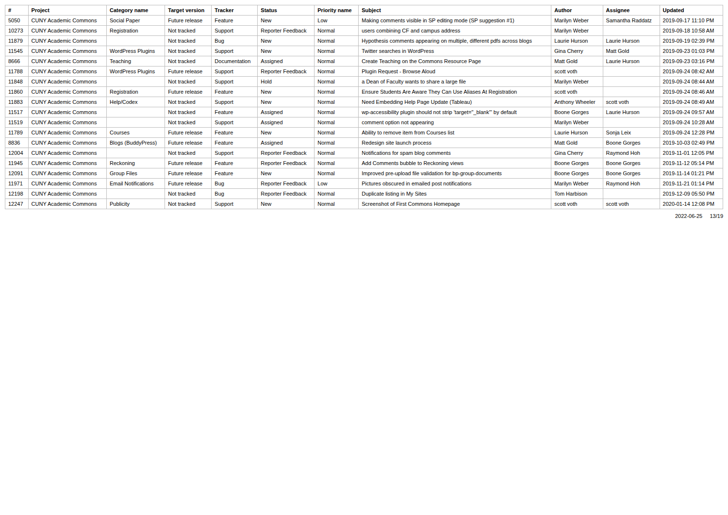| # | Project | Category name | Target version | Tracker | Status | Priority name | Subject | Author | Assignee | Updated |
| --- | --- | --- | --- | --- | --- | --- | --- | --- | --- | --- |
| 5050 | CUNY Academic Commons | Social Paper | Future release | Feature | New | Low | Making comments visible in SP editing mode (SP suggestion #1) | Marilyn Weber | Samantha Raddatz | 2019-09-17 11:10 PM |
| 10273 | CUNY Academic Commons | Registration | Not tracked | Support | Reporter Feedback | Normal | users combining CF and campus address | Marilyn Weber | | 2019-09-18 10:58 AM |
| 11879 | CUNY Academic Commons | | Not tracked | Bug | New | Normal | Hypothesis comments appearing on multiple, different pdfs across blogs | Laurie Hurson | Laurie Hurson | 2019-09-19 02:39 PM |
| 11545 | CUNY Academic Commons | WordPress Plugins | Not tracked | Support | New | Normal | Twitter searches in WordPress | Gina Cherry | Matt Gold | 2019-09-23 01:03 PM |
| 8666 | CUNY Academic Commons | Teaching | Not tracked | Documentation | Assigned | Normal | Create Teaching on the Commons Resource Page | Matt Gold | Laurie Hurson | 2019-09-23 03:16 PM |
| 11788 | CUNY Academic Commons | WordPress Plugins | Future release | Support | Reporter Feedback | Normal | Plugin Request - Browse Aloud | scott voth | | 2019-09-24 08:42 AM |
| 11848 | CUNY Academic Commons | | Not tracked | Support | Hold | Normal | a Dean of Faculty wants to share a large file | Marilyn Weber | | 2019-09-24 08:44 AM |
| 11860 | CUNY Academic Commons | Registration | Future release | Feature | New | Normal | Ensure Students Are Aware They Can Use Aliases At Registration | scott voth | | 2019-09-24 08:46 AM |
| 11883 | CUNY Academic Commons | Help/Codex | Not tracked | Support | New | Normal | Need Embedding Help Page Update (Tableau) | Anthony Wheeler | scott voth | 2019-09-24 08:49 AM |
| 11517 | CUNY Academic Commons | | Not tracked | Feature | Assigned | Normal | wp-accessibility plugin should not strip 'target="_blank"' by default | Boone Gorges | Laurie Hurson | 2019-09-24 09:57 AM |
| 11519 | CUNY Academic Commons | | Not tracked | Support | Assigned | Normal | comment option not appearing | Marilyn Weber | | 2019-09-24 10:28 AM |
| 11789 | CUNY Academic Commons | Courses | Future release | Feature | New | Normal | Ability to remove item from Courses list | Laurie Hurson | Sonja Leix | 2019-09-24 12:28 PM |
| 8836 | CUNY Academic Commons | Blogs (BuddyPress) | Future release | Feature | Assigned | Normal | Redesign site launch process | Matt Gold | Boone Gorges | 2019-10-03 02:49 PM |
| 12004 | CUNY Academic Commons | | Not tracked | Support | Reporter Feedback | Normal | Notifications for spam blog comments | Gina Cherry | Raymond Hoh | 2019-11-01 12:05 PM |
| 11945 | CUNY Academic Commons | Reckoning | Future release | Feature | Reporter Feedback | Normal | Add Comments bubble to Reckoning views | Boone Gorges | Boone Gorges | 2019-11-12 05:14 PM |
| 12091 | CUNY Academic Commons | Group Files | Future release | Feature | New | Normal | Improved pre-upload file validation for bp-group-documents | Boone Gorges | Boone Gorges | 2019-11-14 01:21 PM |
| 11971 | CUNY Academic Commons | Email Notifications | Future release | Bug | Reporter Feedback | Low | Pictures obscured in emailed post notifications | Marilyn Weber | Raymond Hoh | 2019-11-21 01:14 PM |
| 12198 | CUNY Academic Commons | | Not tracked | Bug | Reporter Feedback | Normal | Duplicate listing in My Sites | Tom Harbison | | 2019-12-09 05:50 PM |
| 12247 | CUNY Academic Commons | Publicity | Not tracked | Support | New | Normal | Screenshot of First Commons Homepage | scott voth | scott voth | 2020-01-14 12:08 PM |
2022-06-25 13/19